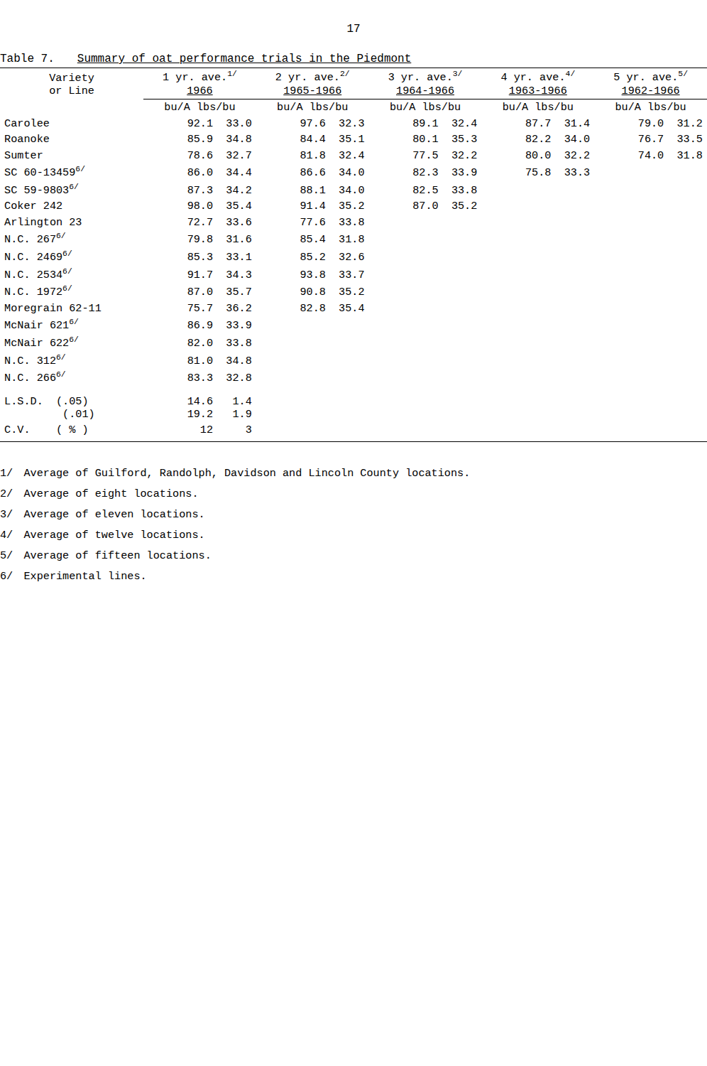17
Table 7. Summary of oat performance trials in the Piedmont
| Variety or Line | 1 yr. ave. 1/ 1966 | 2 yr. ave. 2/ 1965-1966 | 3 yr. ave. 3/ 1964-1966 | 4 yr. ave. 4/ 1963-1966 | 5 yr. ave. 5/ 1962-1966 |
| --- | --- | --- | --- | --- | --- |
| | bu/A lbs/bu | bu/A lbs/bu | bu/A lbs/bu | bu/A lbs/bu | bu/A lbs/bu |
| Carolee | 92.1 33.0 | 97.6 32.3 | 89.1 32.4 | 87.7 31.4 | 79.0 31.2 |
| Roanoke | 85.9 34.8 | 84.4 35.1 | 80.1 35.3 | 82.2 34.0 | 76.7 33.5 |
| Sumter | 78.6 32.7 | 81.8 32.4 | 77.5 32.2 | 80.0 32.2 | 74.0 31.8 |
| SC 60-13459 6/ | 86.0 34.4 | 86.6 34.0 | 82.3 33.9 | 75.8 33.3 | |
| SC 59-9803 6/ | 87.3 34.2 | 88.1 34.0 | 82.5 33.8 | | |
| Coker 242 | 98.0 35.4 | 91.4 35.2 | 87.0 35.2 | | |
| Arlington 23 | 72.7 33.6 | 77.6 33.8 | | | |
| N.C. 267 6/ | 79.8 31.6 | 85.4 31.8 | | | |
| N.C. 2469 6/ | 85.3 33.1 | 85.2 32.6 | | | |
| N.C. 2534 6/ | 91.7 34.3 | 93.8 33.7 | | | |
| N.C. 1972 6/ | 87.0 35.7 | 90.8 35.2 | | | |
| Moregrain 62-11 | 75.7 36.2 | 82.8 35.4 | | | |
| McNair 621 6/ | 86.9 33.9 | | | | |
| McNair 622 6/ | 82.0 33.8 | | | | |
| N.C. 312 6/ | 81.0 34.8 | | | | |
| N.C. 266 6/ | 83.3 32.8 | | | | |
| L.S.D. (.05) (.01) | 14.6 1.4 19.2 1.9 | | | | |
| C.V. ( % ) | 12 3 | | | | |
1/Average of Guilford, Randolph, Davidson and Lincoln County locations.
2/Average of eight locations.
3/Average of eleven locations.
4/Average of twelve locations.
5/Average of fifteen locations.
6/Experimental lines.